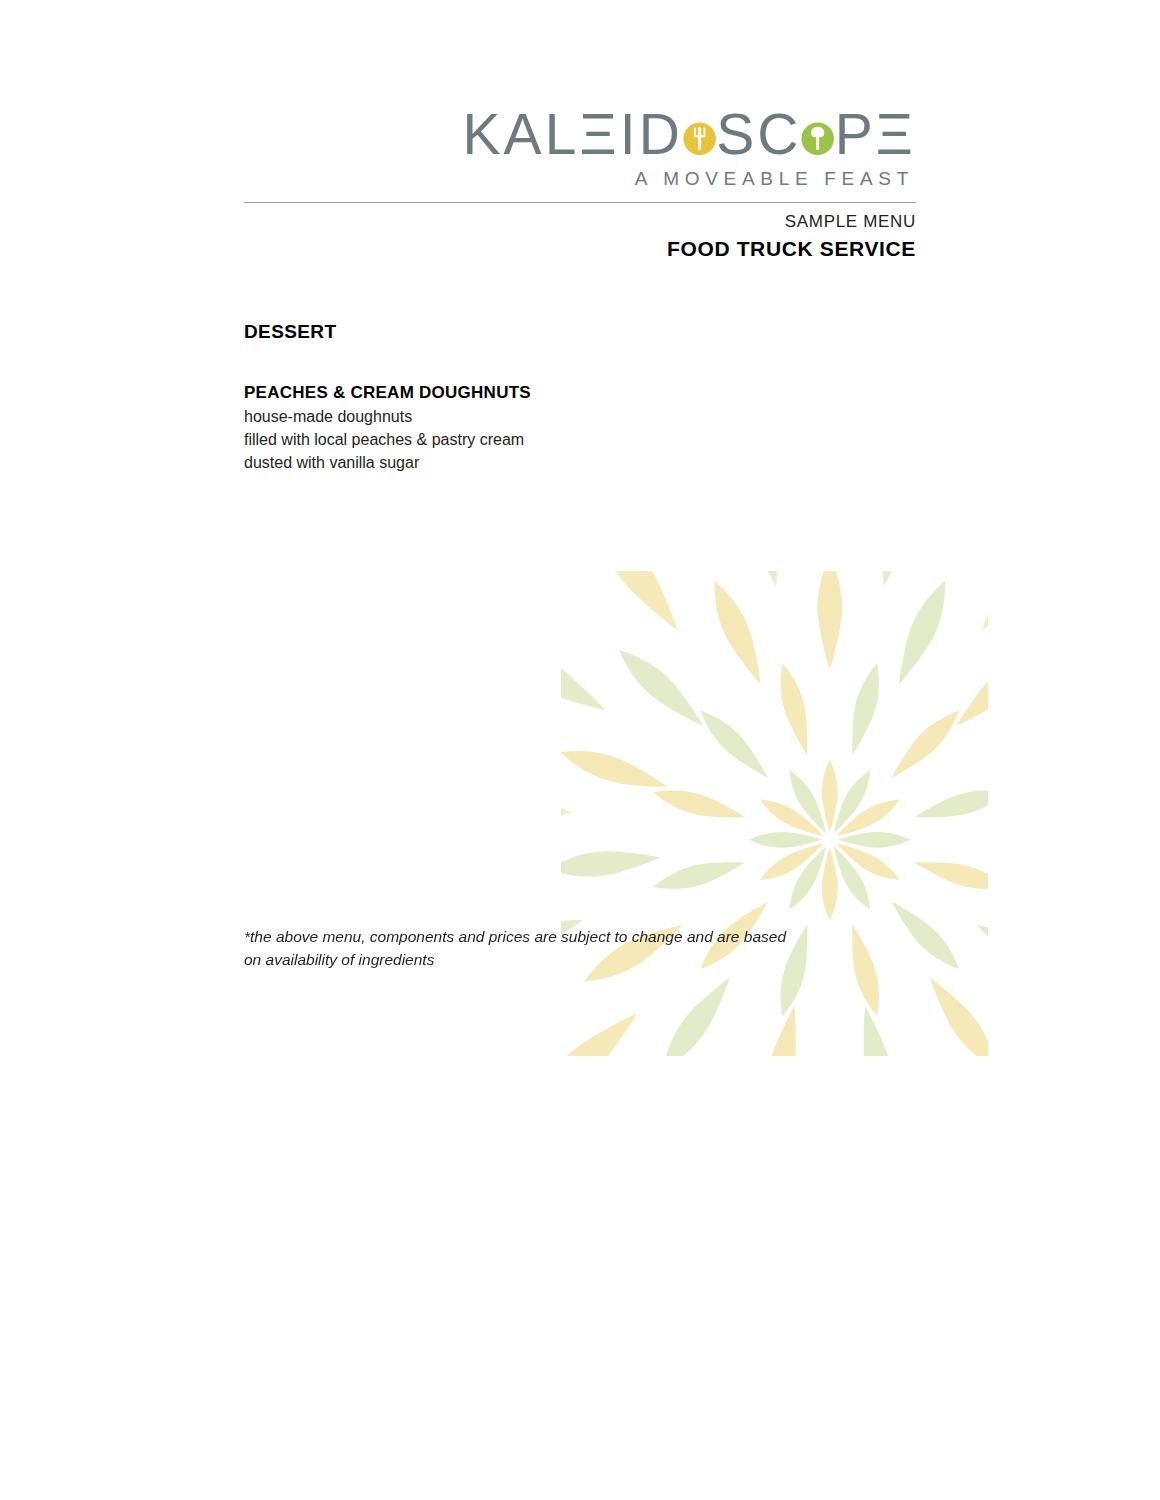KAL ΞID SC PΞ
A MOVEABLE FEAST
SAMPLE MENU
FOOD TRUCK SERVICE
DESSERT
Peaches & Cream Doughnuts
house-made doughnuts
filled with local peaches & pastry cream
dusted with vanilla sugar
*the above menu, components and prices are subject to change and are based on availability of ingredients